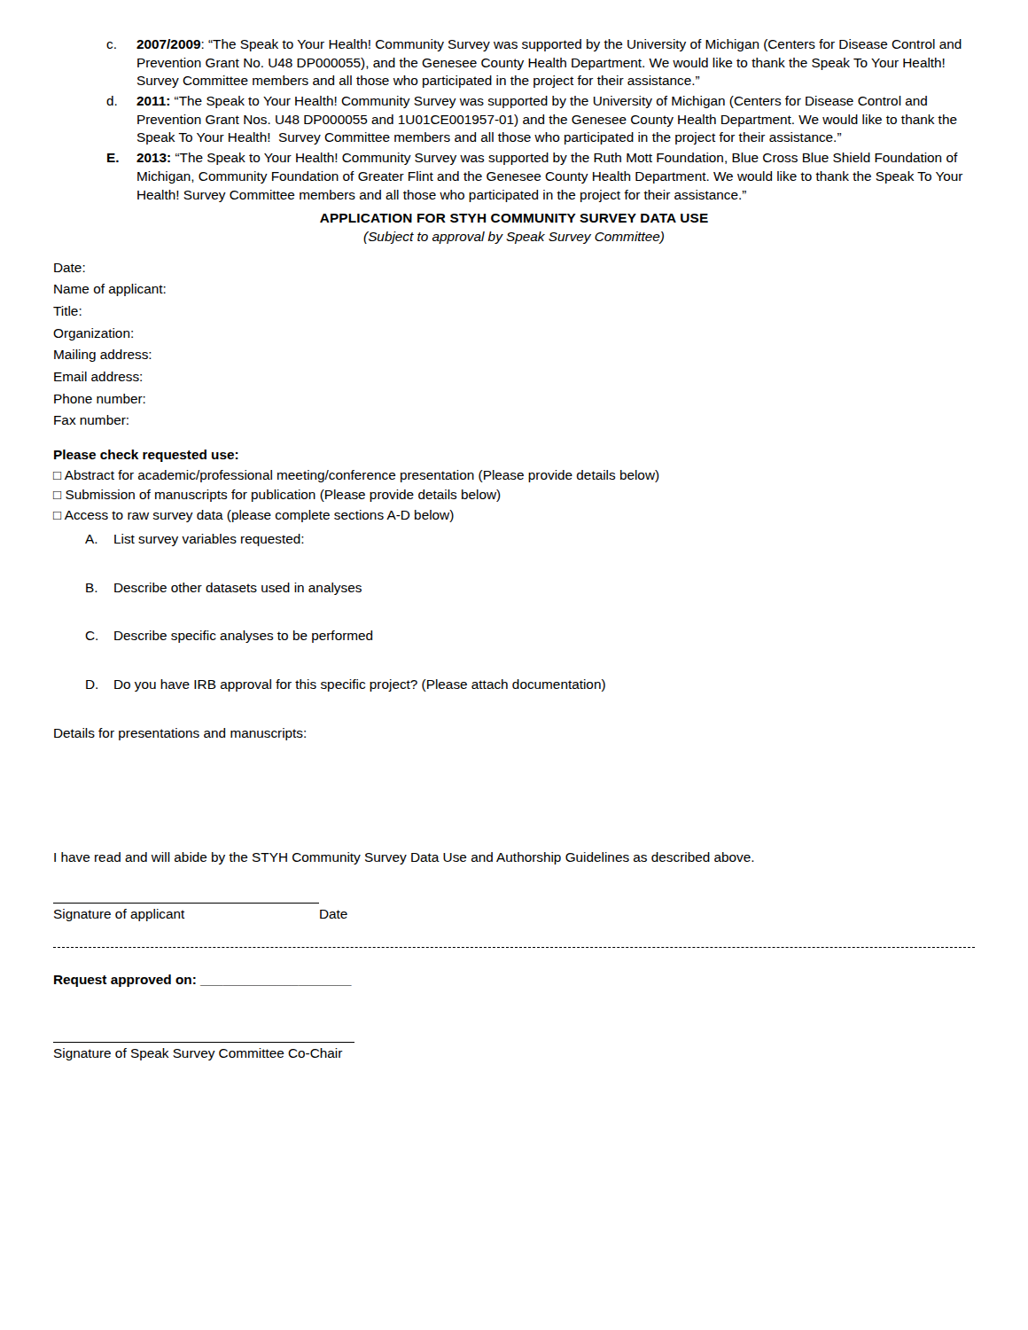c. 2007/2009: “The Speak to Your Health! Community Survey was supported by the University of Michigan (Centers for Disease Control and Prevention Grant No. U48 DP000055), and the Genesee County Health Department. We would like to thank the Speak To Your Health! Survey Committee members and all those who participated in the project for their assistance.”
d. 2011: “The Speak to Your Health! Community Survey was supported by the University of Michigan (Centers for Disease Control and Prevention Grant Nos. U48 DP000055 and 1U01CE001957-01) and the Genesee County Health Department. We would like to thank the Speak To Your Health! Survey Committee members and all those who participated in the project for their assistance.”
E. 2013: “The Speak to Your Health! Community Survey was supported by the Ruth Mott Foundation, Blue Cross Blue Shield Foundation of Michigan, Community Foundation of Greater Flint and the Genesee County Health Department. We would like to thank the Speak To Your Health! Survey Committee members and all those who participated in the project for their assistance.”
APPLICATION FOR STYH COMMUNITY SURVEY DATA USE
(Subject to approval by Speak Survey Committee)
Date:
Name of applicant:
Title:
Organization:
Mailing address:
Email address:
Phone number:
Fax number:
Please check requested use:
□ Abstract for academic/professional meeting/conference presentation (Please provide details below)
□ Submission of manuscripts for publication (Please provide details below)
□ Access to raw survey data (please complete sections A-D below)
A. List survey variables requested:
B. Describe other datasets used in analyses
C. Describe specific analyses to be performed
D. Do you have IRB approval for this specific project? (Please attach documentation)
Details for presentations and manuscripts:
I have read and will abide by the STYH Community Survey Data Use and Authorship Guidelines as described above.
Signature of applicant Date
Request approved on: ____________________
Signature of Speak Survey Committee Co-Chair